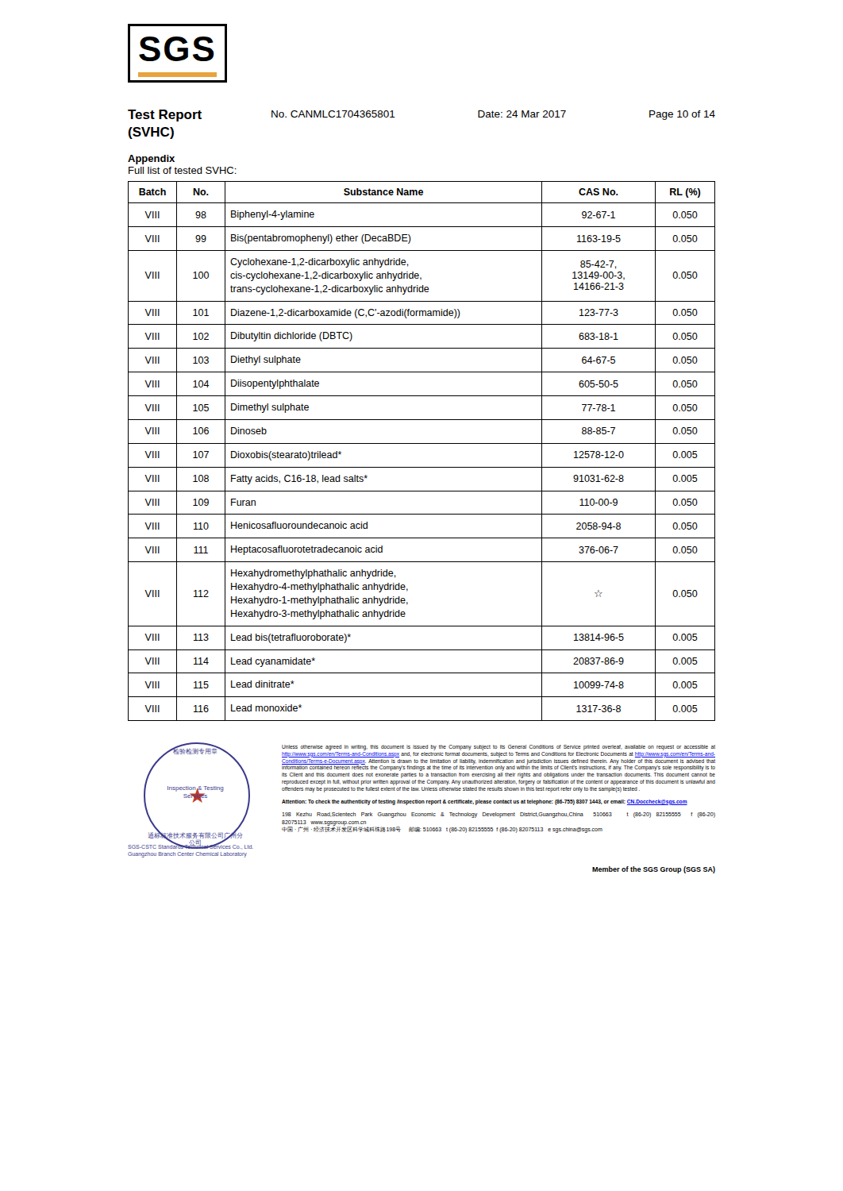SGS
Test Report
(SVHC)
No. CANMLC1704365801 Date: 24 Mar 2017 Page 10 of 14
Appendix
Full list of tested SVHC:
| Batch | No. | Substance Name | CAS No. | RL (%) |
| --- | --- | --- | --- | --- |
| VIII | 98 | Biphenyl-4-ylamine | 92-67-1 | 0.050 |
| VIII | 99 | Bis(pentabromophenyl) ether (DecaBDE) | 1163-19-5 | 0.050 |
| VIII | 100 | Cyclohexane-1,2-dicarboxylic anhydride, cis-cyclohexane-1,2-dicarboxylic anhydride, trans-cyclohexane-1,2-dicarboxylic anhydride | 85-42-7, 13149-00-3, 14166-21-3 | 0.050 |
| VIII | 101 | Diazene-1,2-dicarboxamide (C,C'-azodi(formamide)) | 123-77-3 | 0.050 |
| VIII | 102 | Dibutyltin dichloride (DBTC) | 683-18-1 | 0.050 |
| VIII | 103 | Diethyl sulphate | 64-67-5 | 0.050 |
| VIII | 104 | Diisopentylphthalate | 605-50-5 | 0.050 |
| VIII | 105 | Dimethyl sulphate | 77-78-1 | 0.050 |
| VIII | 106 | Dinoseb | 88-85-7 | 0.050 |
| VIII | 107 | Dioxobis(stearato)trilead* | 12578-12-0 | 0.005 |
| VIII | 108 | Fatty acids, C16-18, lead salts* | 91031-62-8 | 0.005 |
| VIII | 109 | Furan | 110-00-9 | 0.050 |
| VIII | 110 | Henicosafluoroundecanoic acid | 2058-94-8 | 0.050 |
| VIII | 111 | Heptacosafluorotetradecanoic acid | 376-06-7 | 0.050 |
| VIII | 112 | Hexahydromethylphathalic anhydride, Hexahydro-4-methylphathalic anhydride, Hexahydro-1-methylphathalic anhydride, Hexahydro-3-methylphathalic anhydride | ☆ | 0.050 |
| VIII | 113 | Lead bis(tetrafluoroborate)* | 13814-96-5 | 0.005 |
| VIII | 114 | Lead cyanamidate* | 20837-86-9 | 0.005 |
| VIII | 115 | Lead dinitrate* | 10099-74-8 | 0.005 |
| VIII | 116 | Lead monoxide* | 1317-36-8 | 0.005 |
★
检验检测专用章
Inspection & Testing Services
通标标准技术服务有限公司广州分公司
SGS-CSTC Standards Technical Services Co., Ltd.
Guangzhou Branch Center Chemical Laboratory
Unless otherwise agreed in writing, this document is issued by the Company subject to its General Conditions of Service printed overleaf, available on request or accessible at http://www.sgs.com/en/Terms-and-Conditions.aspx and, for electronic format documents, subject to Terms and Conditions for Electronic Documents at http://www.sgs.com/en/Terms-and-Conditions/Terms-e-Document.aspx. Attention is drawn to the limitation of liability, indemnification and jurisdiction issues defined therein. Any holder of this document is advised that information contained hereon reflects the Company's findings at the time of its intervention only and within the limits of Client's instructions, if any. The Company's sole responsibility is to its Client and this document does not exonerate parties to a transaction from exercising all their rights and obligations under the transaction documents. This document cannot be reproduced except in full, without prior written approval of the Company. Any unauthorized alteration, forgery or falsification of the content or appearance of this document is unlawful and offenders may be prosecuted to the fullest extent of the law. Unless otherwise stated the results shown in this test report refer only to the sample(s) tested .
Attention: To check the authenticity of testing /inspection report & certificate, please contact us at telephone: (86-755) 8307 1443, or email: CN.Doccheck@sgs.com
198 Kezhu Road,Scientech Park Guangzhou Economic & Technology Development District,Guangzhou,China 510663 t (86-20) 82155555 f (86-20) 82075113 www.sgsgroup.com.cn
中国 · 广州 · 经济技术开发区科学城科珠路198号 邮编: 510663 t (86-20) 82155555 f (86-20) 82075113 e sgs.china@sgs.com
Member of the SGS Group (SGS SA)